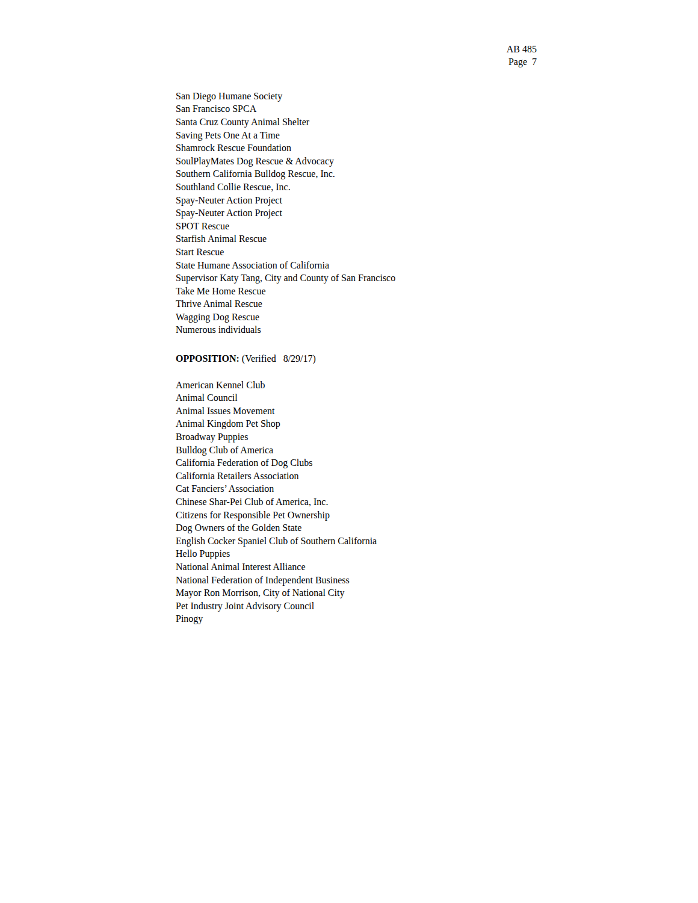AB 485 Page 7
San Diego Humane Society
San Francisco SPCA
Santa Cruz County Animal Shelter
Saving Pets One At a Time
Shamrock Rescue Foundation
SoulPlayMates Dog Rescue & Advocacy
Southern California Bulldog Rescue, Inc.
Southland Collie Rescue, Inc.
Spay-Neuter Action Project
Spay-Neuter Action Project
SPOT Rescue
Starfish Animal Rescue
Start Rescue
State Humane Association of California
Supervisor Katy Tang, City and County of San Francisco
Take Me Home Rescue
Thrive Animal Rescue
Wagging Dog Rescue
Numerous individuals
OPPOSITION: (Verified 8/29/17)
American Kennel Club
Animal Council
Animal Issues Movement
Animal Kingdom Pet Shop
Broadway Puppies
Bulldog Club of America
California Federation of Dog Clubs
California Retailers Association
Cat Fanciers’ Association
Chinese Shar-Pei Club of America, Inc.
Citizens for Responsible Pet Ownership
Dog Owners of the Golden State
English Cocker Spaniel Club of Southern California
Hello Puppies
National Animal Interest Alliance
National Federation of Independent Business
Mayor Ron Morrison, City of National City
Pet Industry Joint Advisory Council
Pinogy